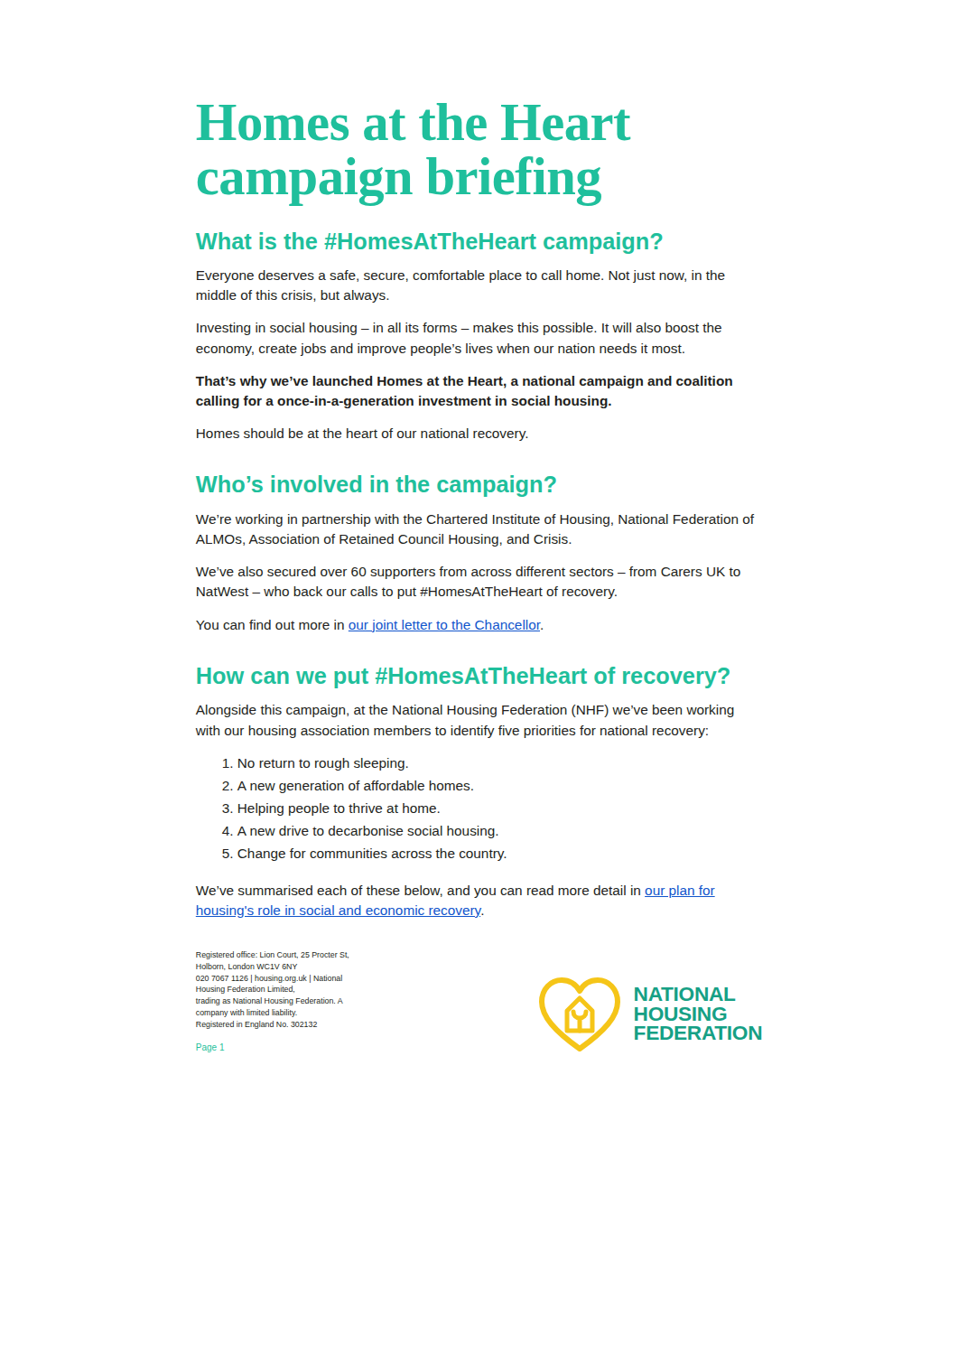Homes at the Heart
campaign briefing
What is the #HomesAtTheHeart campaign?
Everyone deserves a safe, secure, comfortable place to call home. Not just now, in the middle of this crisis, but always.
Investing in social housing – in all its forms – makes this possible. It will also boost the economy, create jobs and improve people’s lives when our nation needs it most.
That’s why we’ve launched Homes at the Heart, a national campaign and coalition calling for a once-in-a-generation investment in social housing.
Homes should be at the heart of our national recovery.
Who’s involved in the campaign?
We’re working in partnership with the Chartered Institute of Housing, National Federation of ALMOs, Association of Retained Council Housing, and Crisis.
We’ve also secured over 60 supporters from across different sectors – from Carers UK to NatWest – who back our calls to put #HomesAtTheHeart of recovery.
You can find out more in our joint letter to the Chancellor.
How can we put #HomesAtTheHeart of recovery?
Alongside this campaign, at the National Housing Federation (NHF) we’ve been working with our housing association members to identify five priorities for national recovery:
No return to rough sleeping.
A new generation of affordable homes.
Helping people to thrive at home.
A new drive to decarbonise social housing.
Change for communities across the country.
We’ve summarised each of these below, and you can read more detail in our plan for housing's role in social and economic recovery.
Registered office: Lion Court, 25 Procter St, Holborn, London WC1V 6NY
020 7067 1126 | housing.org.uk | National Housing Federation Limited,
trading as National Housing Federation. A company with limited liability.
Registered in England No. 302132
Page 1
National
Housing
Federation